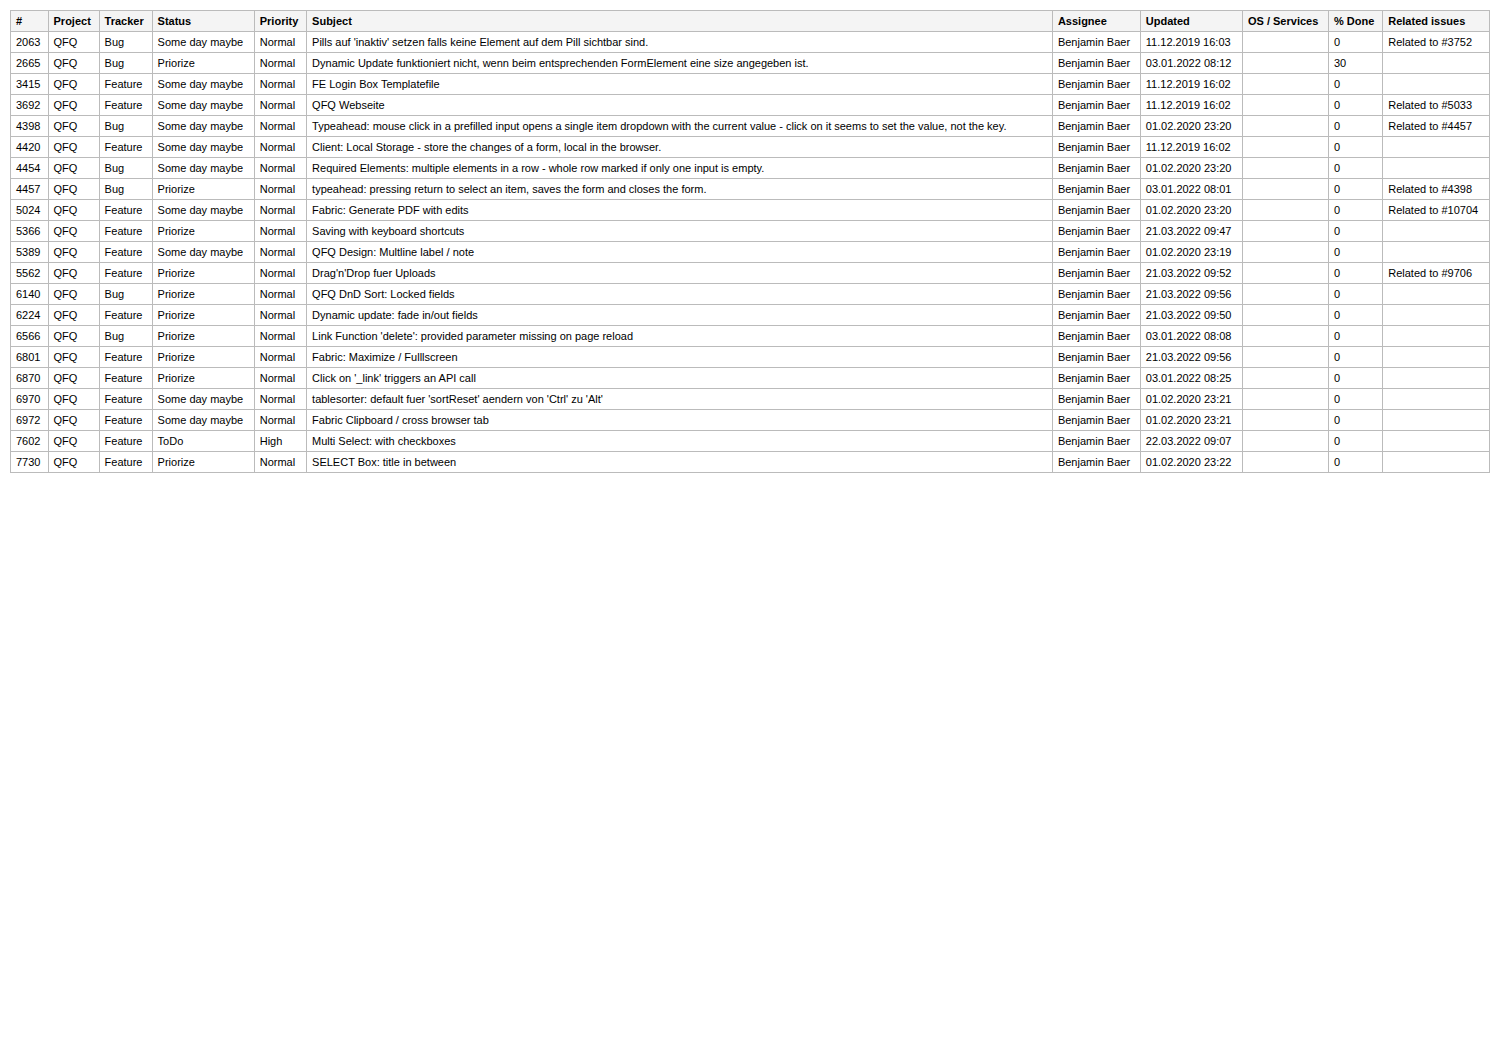| # | Project | Tracker | Status | Priority | Subject | Assignee | Updated | OS / Services | % Done | Related issues |
| --- | --- | --- | --- | --- | --- | --- | --- | --- | --- | --- |
| 2063 | QFQ | Bug | Some day maybe | Normal | Pills auf 'inaktiv' setzen falls keine Element auf dem Pill sichtbar sind. | Benjamin Baer | 11.12.2019 16:03 | | 0 | Related to #3752 |
| 2665 | QFQ | Bug | Priorize | Normal | Dynamic Update funktioniert nicht, wenn beim entsprechenden FormElement eine size angegeben ist. | Benjamin Baer | 03.01.2022 08:12 | | 30 | |
| 3415 | QFQ | Feature | Some day maybe | Normal | FE Login Box Templatefile | Benjamin Baer | 11.12.2019 16:02 | | 0 | |
| 3692 | QFQ | Feature | Some day maybe | Normal | QFQ Webseite | Benjamin Baer | 11.12.2019 16:02 | | 0 | Related to #5033 |
| 4398 | QFQ | Bug | Some day maybe | Normal | Typeahead: mouse click in a prefilled input opens a single item dropdown with the current value - click on it seems to set the value, not the key. | Benjamin Baer | 01.02.2020 23:20 | | 0 | Related to #4457 |
| 4420 | QFQ | Feature | Some day maybe | Normal | Client: Local Storage - store the changes of a form, local in the browser. | Benjamin Baer | 11.12.2019 16:02 | | 0 | |
| 4454 | QFQ | Bug | Some day maybe | Normal | Required Elements: multiple elements in a row - whole row marked if only one input is empty. | Benjamin Baer | 01.02.2020 23:20 | | 0 | |
| 4457 | QFQ | Bug | Priorize | Normal | typeahead: pressing return to select an item, saves the form and closes the form. | Benjamin Baer | 03.01.2022 08:01 | | 0 | Related to #4398 |
| 5024 | QFQ | Feature | Some day maybe | Normal | Fabric: Generate PDF with edits | Benjamin Baer | 01.02.2020 23:20 | | 0 | Related to #10704 |
| 5366 | QFQ | Feature | Priorize | Normal | Saving with keyboard shortcuts | Benjamin Baer | 21.03.2022 09:47 | | 0 | |
| 5389 | QFQ | Feature | Some day maybe | Normal | QFQ Design: Multline label / note | Benjamin Baer | 01.02.2020 23:19 | | 0 | |
| 5562 | QFQ | Feature | Priorize | Normal | Drag'n'Drop fuer Uploads | Benjamin Baer | 21.03.2022 09:52 | | 0 | Related to #9706 |
| 6140 | QFQ | Bug | Priorize | Normal | QFQ DnD Sort: Locked fields | Benjamin Baer | 21.03.2022 09:56 | | 0 | |
| 6224 | QFQ | Feature | Priorize | Normal | Dynamic update: fade in/out fields | Benjamin Baer | 21.03.2022 09:50 | | 0 | |
| 6566 | QFQ | Bug | Priorize | Normal | Link Function 'delete': provided parameter missing on page reload | Benjamin Baer | 03.01.2022 08:08 | | 0 | |
| 6801 | QFQ | Feature | Priorize | Normal | Fabric: Maximize / Fulllscreen | Benjamin Baer | 21.03.2022 09:56 | | 0 | |
| 6870 | QFQ | Feature | Priorize | Normal | Click on '_link' triggers an API call | Benjamin Baer | 03.01.2022 08:25 | | 0 | |
| 6970 | QFQ | Feature | Some day maybe | Normal | tablesorter: default fuer 'sortReset' aendern von 'Ctrl' zu 'Alt' | Benjamin Baer | 01.02.2020 23:21 | | 0 | |
| 6972 | QFQ | Feature | Some day maybe | Normal | Fabric Clipboard / cross browser tab | Benjamin Baer | 01.02.2020 23:21 | | 0 | |
| 7602 | QFQ | Feature | ToDo | High | Multi Select: with checkboxes | Benjamin Baer | 22.03.2022 09:07 | | 0 | |
| 7730 | QFQ | Feature | Priorize | Normal | SELECT Box: title in between | Benjamin Baer | 01.02.2020 23:22 | | 0 | |